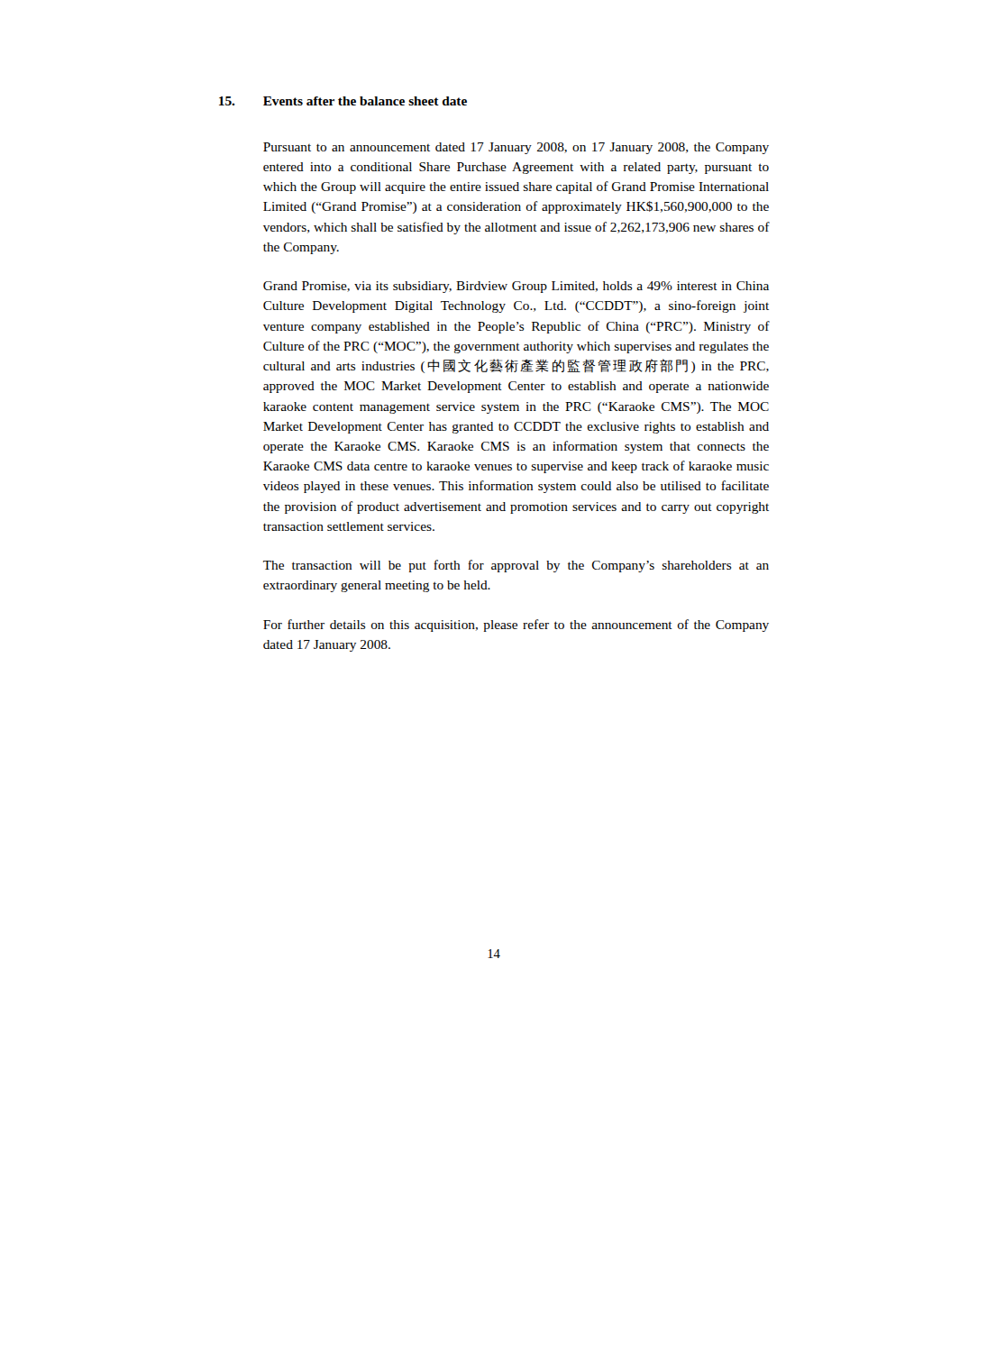15.
Events after the balance sheet date
Pursuant to an announcement dated 17 January 2008, on 17 January 2008, the Company entered into a conditional Share Purchase Agreement with a related party, pursuant to which the Group will acquire the entire issued share capital of Grand Promise International Limited (“Grand Promise”) at a consideration of approximately HK$1,560,900,000 to the vendors, which shall be satisfied by the allotment and issue of 2,262,173,906 new shares of the Company.
Grand Promise, via its subsidiary, Birdview Group Limited, holds a 49% interest in China Culture Development Digital Technology Co., Ltd. (“CCDDT”), a sino-foreign joint venture company established in the People’s Republic of China (“PRC”). Ministry of Culture of the PRC (“MOC”), the government authority which supervises and regulates the cultural and arts industries (中國文化藝術產業的監督管理政府部門) in the PRC, approved the MOC Market Development Center to establish and operate a nationwide karaoke content management service system in the PRC (“Karaoke CMS”). The MOC Market Development Center has granted to CCDDT the exclusive rights to establish and operate the Karaoke CMS. Karaoke CMS is an information system that connects the Karaoke CMS data centre to karaoke venues to supervise and keep track of karaoke music videos played in these venues. This information system could also be utilised to facilitate the provision of product advertisement and promotion services and to carry out copyright transaction settlement services.
The transaction will be put forth for approval by the Company’s shareholders at an extraordinary general meeting to be held.
For further details on this acquisition, please refer to the announcement of the Company dated 17 January 2008.
14